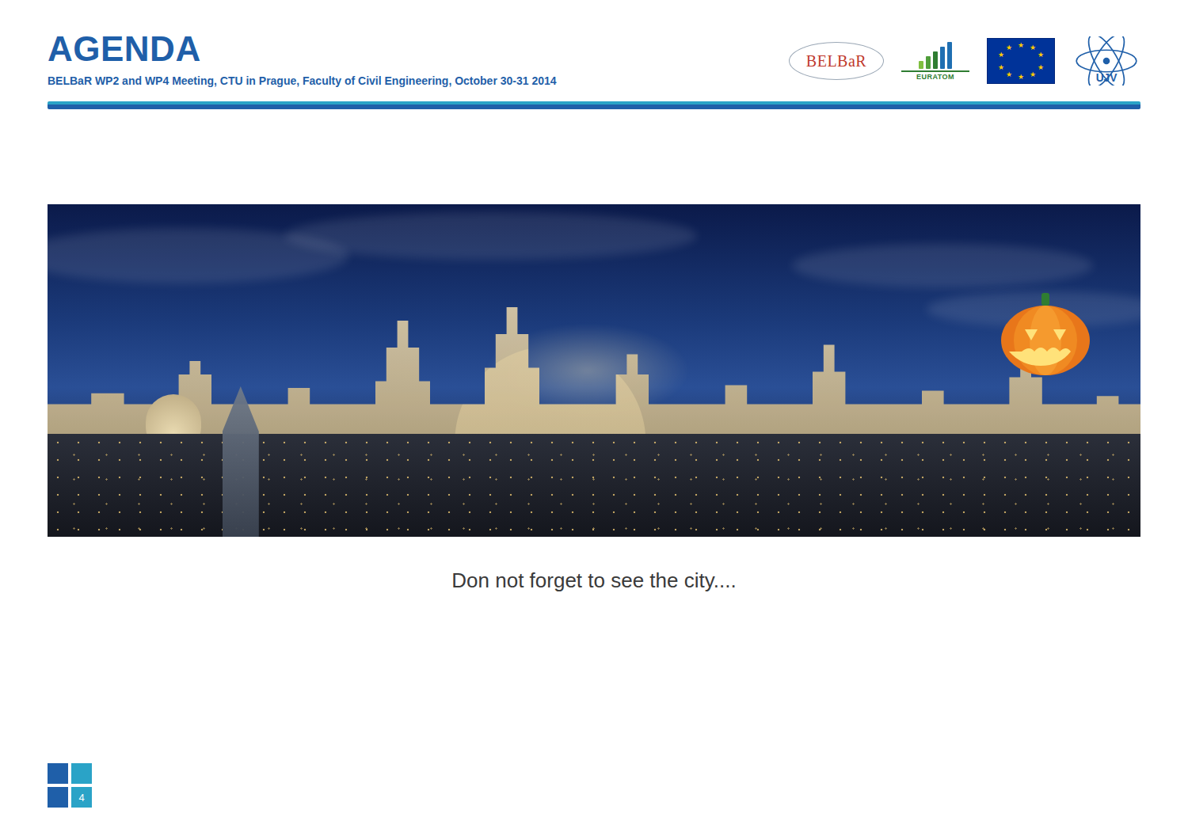AGENDA
BELBaR WP2 and WP4 Meeting, CTU in Prague, Faculty of Civil Engineering, October 30-31 2014
BELBaR
EURATOM
★ ★ ★ ★ ★ ★ ★ ★ ★ ★
ÚJV
Don not forget to see the city....
4